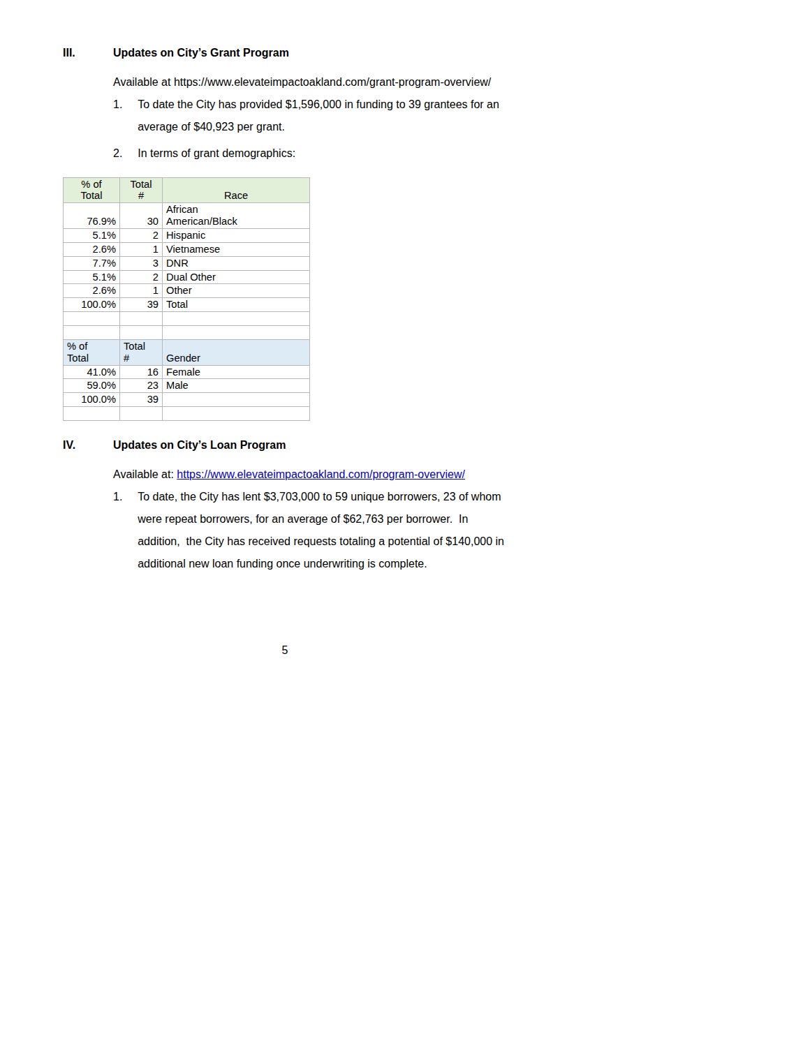III. Updates on City’s Grant Program
Available at https://www.elevateimpactoakland.com/grant-program-overview/
1. To date the City has provided $1,596,000 in funding to 39 grantees for an average of $40,923 per grant.
2. In terms of grant demographics:
| % of Total | Total # | Race |
| --- | --- | --- |
| 76.9% | 30 | African American/Black |
| 5.1% | 2 | Hispanic |
| 2.6% | 1 | Vietnamese |
| 7.7% | 3 | DNR |
| 5.1% | 2 | Dual Other |
| 2.6% | 1 | Other |
| 100.0% | 39 | Total |
| % of Total | Total # | Gender |
| 41.0% | 16 | Female |
| 59.0% | 23 | Male |
| 100.0% | 39 | |
IV. Updates on City’s Loan Program
Available at: https://www.elevateimpactoakland.com/program-overview/
1. To date, the City has lent $3,703,000 to 59 unique borrowers, 23 of whom were repeat borrowers, for an average of $62,763 per borrower. In addition, the City has received requests totaling a potential of $140,000 in additional new loan funding once underwriting is complete.
5